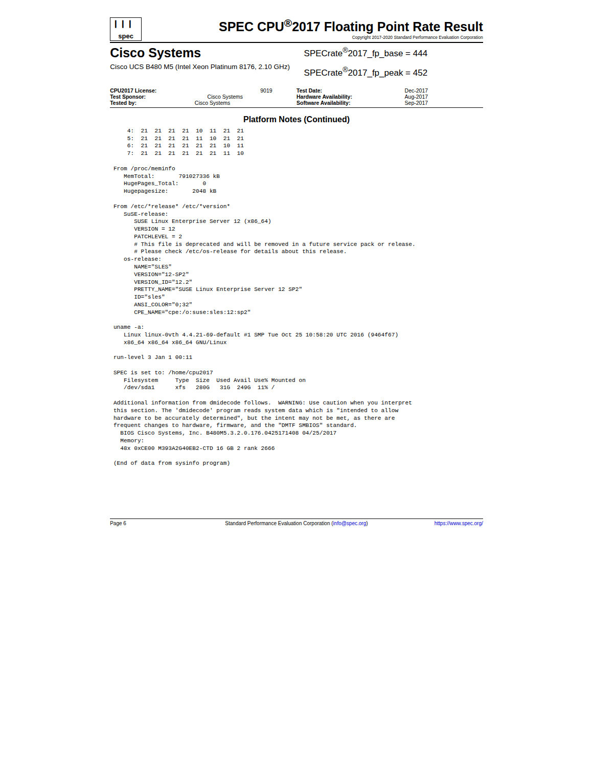❙❙❙
spec
SPEC CPU®2017 Floating Point Rate Result
Copyright 2017-2020 Standard Performance Evaluation Corporation
Cisco Systems
Cisco UCS B480 M5 (Intel Xeon Platinum 8176, 2.10 GHz)
SPECrate®2017_fp_base = 444
SPECrate®2017_fp_peak = 452
CPU2017 License: 9019
Test Sponsor: Cisco Systems
Tested by: Cisco Systems
Test Date: Dec-2017
Hardware Availability: Aug-2017
Software Availability: Sep-2017
Platform Notes (Continued)
     4:  21  21  21  21  10  11  21  21
     5:  21  21  21  21  11  10  21  21
     6:  21  21  21  21  21  21  10  11
     7:  21  21  21  21  21  21  11  10

 From /proc/meminfo
    MemTotal:       791027336 kB
    HugePages_Total:       0
    Hugepagesize:       2048 kB

 From /etc/*release* /etc/*version*
    SuSE-release:
       SUSE Linux Enterprise Server 12 (x86_64)
       VERSION = 12
       PATCHLEVEL = 2
       # This file is deprecated and will be removed in a future service pack or release.
       # Please check /etc/os-release for details about this release.
    os-release:
       NAME="SLES"
       VERSION="12-SP2"
       VERSION_ID="12.2"
       PRETTY_NAME="SUSE Linux Enterprise Server 12 SP2"
       ID="sles"
       ANSI_COLOR="0;32"
       CPE_NAME="cpe:/o:suse:sles:12:sp2"

 uname -a:
    Linux linux-0vth 4.4.21-69-default #1 SMP Tue Oct 25 10:58:20 UTC 2016 (9464f67)
    x86_64 x86_64 x86_64 GNU/Linux

 run-level 3 Jan 1 00:11

 SPEC is set to: /home/cpu2017
    Filesystem     Type  Size  Used Avail Use% Mounted on
    /dev/sda1      xfs   280G   31G  249G  11% /

 Additional information from dmidecode follows.  WARNING: Use caution when you interpret
 this section. The 'dmidecode' program reads system data which is "intended to allow
 hardware to be accurately determined", but the intent may not be met, as there are
 frequent changes to hardware, firmware, and the "DMTF SMBIOS" standard.
   BIOS Cisco Systems, Inc. B480M5.3.2.0.176.0425171408 04/25/2017
   Memory:
   48x 0xCE00 M393A2G40EB2-CTD 16 GB 2 rank 2666

 (End of data from sysinfo program)
Page 6
Standard Performance Evaluation Corporation (info@spec.org)
https://www.spec.org/